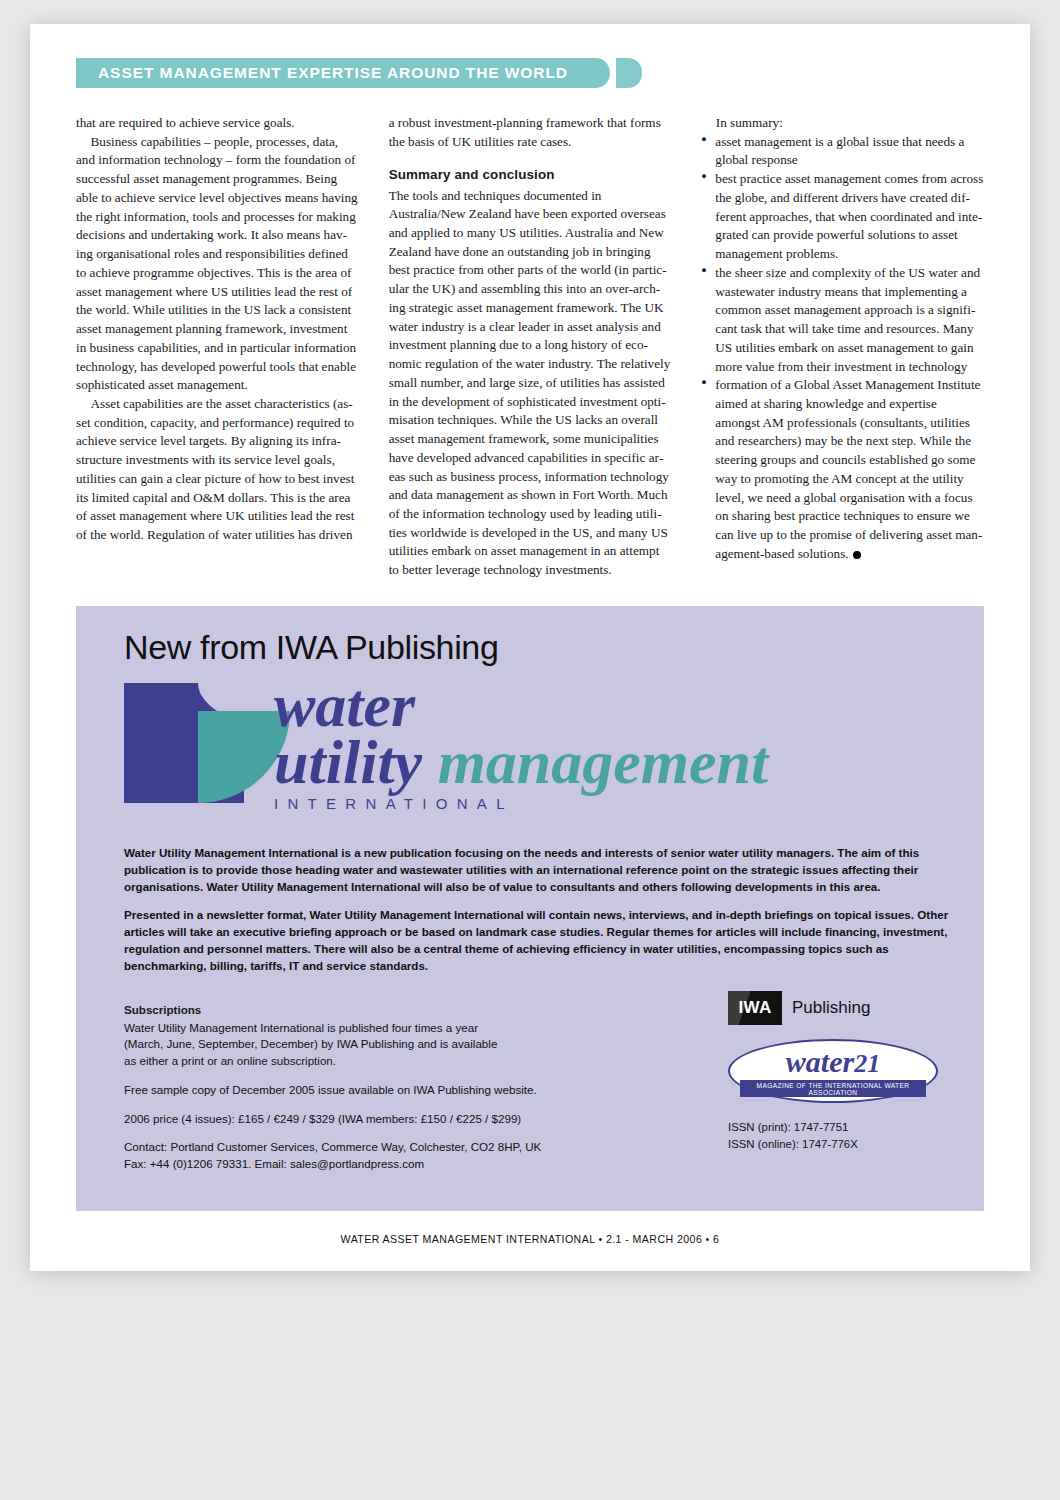Asset management expertise around the world
that are required to achieve service goals.
Business capabilities – people, processes, data, and information technology – form the foundation of successful asset management programmes. Being able to achieve service level objectives means having the right information, tools and processes for making decisions and undertaking work. It also means having organisational roles and responsibilities defined to achieve programme objectives. This is the area of asset management where US utilities lead the rest of the world. While utilities in the US lack a consistent asset management planning framework, investment in business capabilities, and in particular information technology, has developed powerful tools that enable sophisticated asset management.
Asset capabilities are the asset characteristics (asset condition, capacity, and performance) required to achieve service level targets. By aligning its infrastructure investments with its service level goals, utilities can gain a clear picture of how to best invest its limited capital and O&M dollars. This is the area of asset management where UK utilities lead the rest of the world. Regulation of water utilities has driven a robust investment-planning framework that forms the basis of UK utilities rate cases.
Summary and conclusion
The tools and techniques documented in Australia/New Zealand have been exported overseas and applied to many US utilities. Australia and New Zealand have done an outstanding job in bringing best practice from other parts of the world (in particular the UK) and assembling this into an over-arching strategic asset management framework. The UK water industry is a clear leader in asset analysis and investment planning due to a long history of economic regulation of the water industry. The relatively small number, and large size, of utilities has assisted in the development of sophisticated investment optimisation techniques. While the US lacks an overall asset management framework, some municipalities have developed advanced capabilities in specific areas such as business process, information technology and data management as shown in Fort Worth. Much of the information technology used by leading utilities worldwide is developed in the US, and many US utilities embark on asset management in an attempt to better leverage technology investments.
In summary:
asset management is a global issue that needs a global response
best practice asset management comes from across the globe, and different drivers have created different approaches, that when coordinated and integrated can provide powerful solutions to asset management problems.
the sheer size and complexity of the US water and wastewater industry means that implementing a common asset management approach is a significant task that will take time and resources. Many US utilities embark on asset management to gain more value from their investment in technology
formation of a Global Asset Management Institute aimed at sharing knowledge and expertise amongst AM professionals (consultants, utilities and researchers) may be the next step. While the steering groups and councils established go some way to promoting the AM concept at the utility level, we need a global organisation with a focus on sharing best practice techniques to ensure we can live up to the promise of delivering asset management-based solutions.
New from IWA Publishing
water utility management INTERNATIONAL
Water Utility Management International is a new publication focusing on the needs and interests of senior water utility managers. The aim of this publication is to provide those heading water and wastewater utilities with an international reference point on the strategic issues affecting their organisations. Water Utility Management International will also be of value to consultants and others following developments in this area.
Presented in a newsletter format, Water Utility Management International will contain news, interviews, and in-depth briefings on topical issues. Other articles will take an executive briefing approach or be based on landmark case studies. Regular themes for articles will include financing, investment, regulation and personnel matters. There will also be a central theme of achieving efficiency in water utilities, encompassing topics such as benchmarking, billing, tariffs, IT and service standards.
Subscriptions
Water Utility Management International is published four times a year
(March, June, September, December) by IWA Publishing and is available
as either a print or an online subscription.
Free sample copy of December 2005 issue available on IWA Publishing website.
2006 price (4 issues): £165 / €249 / $329 (IWA members: £150 / €225 / $299)
Contact: Portland Customer Services, Commerce Way, Colchester, CO2 8HP, UK
Fax: +44 (0)1206 79331. Email: sales@portlandpress.com
IWA
Publishing
water21
magazine of the International Water Association
ISSN (print): 1747-7751
ISSN (online): 1747-776X
WATER ASSET MANAGEMENT INTERNATIONAL • 2.1 - MARCH 2006 • 6